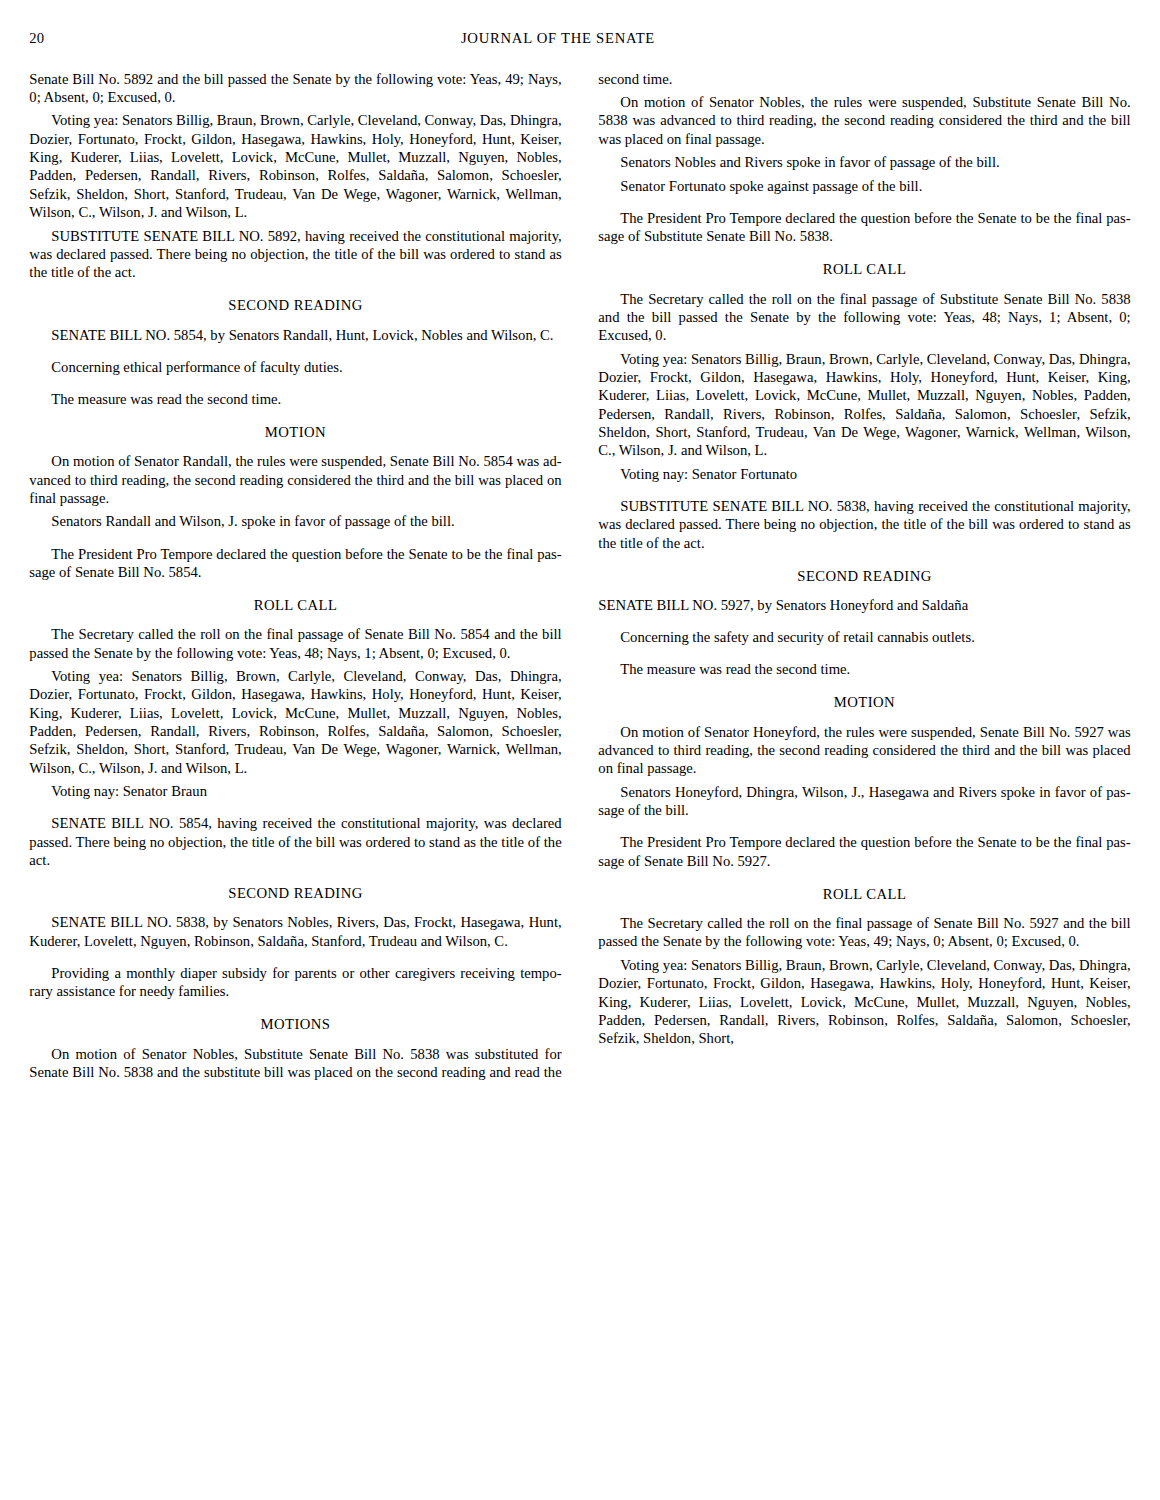20 JOURNAL OF THE SENATE
Senate Bill No. 5892 and the bill passed the Senate by the following vote: Yeas, 49; Nays, 0; Absent, 0; Excused, 0.
Voting yea: Senators Billig, Braun, Brown, Carlyle, Cleveland, Conway, Das, Dhingra, Dozier, Fortunato, Frockt, Gildon, Hasegawa, Hawkins, Holy, Honeyford, Hunt, Keiser, King, Kuderer, Liias, Lovelett, Lovick, McCune, Mullet, Muzzall, Nguyen, Nobles, Padden, Pedersen, Randall, Rivers, Robinson, Rolfes, Saldaña, Salomon, Schoesler, Sefzik, Sheldon, Short, Stanford, Trudeau, Van De Wege, Wagoner, Warnick, Wellman, Wilson, C., Wilson, J. and Wilson, L.
SUBSTITUTE SENATE BILL NO. 5892, having received the constitutional majority, was declared passed. There being no objection, the title of the bill was ordered to stand as the title of the act.
SECOND READING
SENATE BILL NO. 5854, by Senators Randall, Hunt, Lovick, Nobles and Wilson, C.
Concerning ethical performance of faculty duties.
The measure was read the second time.
MOTION
On motion of Senator Randall, the rules were suspended, Senate Bill No. 5854 was advanced to third reading, the second reading considered the third and the bill was placed on final passage.
Senators Randall and Wilson, J. spoke in favor of passage of the bill.
The President Pro Tempore declared the question before the Senate to be the final passage of Senate Bill No. 5854.
ROLL CALL
The Secretary called the roll on the final passage of Senate Bill No. 5854 and the bill passed the Senate by the following vote: Yeas, 48; Nays, 1; Absent, 0; Excused, 0.
Voting yea: Senators Billig, Brown, Carlyle, Cleveland, Conway, Das, Dhingra, Dozier, Fortunato, Frockt, Gildon, Hasegawa, Hawkins, Holy, Honeyford, Hunt, Keiser, King, Kuderer, Liias, Lovelett, Lovick, McCune, Mullet, Muzzall, Nguyen, Nobles, Padden, Pedersen, Randall, Rivers, Robinson, Rolfes, Saldaña, Salomon, Schoesler, Sefzik, Sheldon, Short, Stanford, Trudeau, Van De Wege, Wagoner, Warnick, Wellman, Wilson, C., Wilson, J. and Wilson, L.
Voting nay: Senator Braun
SENATE BILL NO. 5854, having received the constitutional majority, was declared passed. There being no objection, the title of the bill was ordered to stand as the title of the act.
SECOND READING
SENATE BILL NO. 5838, by Senators Nobles, Rivers, Das, Frockt, Hasegawa, Hunt, Kuderer, Lovelett, Nguyen, Robinson, Saldaña, Stanford, Trudeau and Wilson, C.
Providing a monthly diaper subsidy for parents or other caregivers receiving temporary assistance for needy families.
MOTIONS
On motion of Senator Nobles, Substitute Senate Bill No. 5838 was substituted for Senate Bill No. 5838 and the substitute bill was placed on the second reading and read the second time.
On motion of Senator Nobles, the rules were suspended, Substitute Senate Bill No. 5838 was advanced to third reading, the second reading considered the third and the bill was placed on final passage.
Senators Nobles and Rivers spoke in favor of passage of the bill.
Senator Fortunato spoke against passage of the bill.
The President Pro Tempore declared the question before the Senate to be the final passage of Substitute Senate Bill No. 5838.
ROLL CALL
The Secretary called the roll on the final passage of Substitute Senate Bill No. 5838 and the bill passed the Senate by the following vote: Yeas, 48; Nays, 1; Absent, 0; Excused, 0.
Voting yea: Senators Billig, Braun, Brown, Carlyle, Cleveland, Conway, Das, Dhingra, Dozier, Frockt, Gildon, Hasegawa, Hawkins, Holy, Honeyford, Hunt, Keiser, King, Kuderer, Liias, Lovelett, Lovick, McCune, Mullet, Muzzall, Nguyen, Nobles, Padden, Pedersen, Randall, Rivers, Robinson, Rolfes, Saldaña, Salomon, Schoesler, Sefzik, Sheldon, Short, Stanford, Trudeau, Van De Wege, Wagoner, Warnick, Wellman, Wilson, C., Wilson, J. and Wilson, L.
Voting nay: Senator Fortunato
SUBSTITUTE SENATE BILL NO. 5838, having received the constitutional majority, was declared passed. There being no objection, the title of the bill was ordered to stand as the title of the act.
SECOND READING
SENATE BILL NO. 5927, by Senators Honeyford and Saldaña
Concerning the safety and security of retail cannabis outlets.
The measure was read the second time.
MOTION
On motion of Senator Honeyford, the rules were suspended, Senate Bill No. 5927 was advanced to third reading, the second reading considered the third and the bill was placed on final passage.
Senators Honeyford, Dhingra, Wilson, J., Hasegawa and Rivers spoke in favor of passage of the bill.
The President Pro Tempore declared the question before the Senate to be the final passage of Senate Bill No. 5927.
ROLL CALL
The Secretary called the roll on the final passage of Senate Bill No. 5927 and the bill passed the Senate by the following vote: Yeas, 49; Nays, 0; Absent, 0; Excused, 0.
Voting yea: Senators Billig, Braun, Brown, Carlyle, Cleveland, Conway, Das, Dhingra, Dozier, Fortunato, Frockt, Gildon, Hasegawa, Hawkins, Holy, Honeyford, Hunt, Keiser, King, Kuderer, Liias, Lovelett, Lovick, McCune, Mullet, Muzzall, Nguyen, Nobles, Padden, Pedersen, Randall, Rivers, Robinson, Rolfes, Saldaña, Salomon, Schoesler, Sefzik, Sheldon, Short,